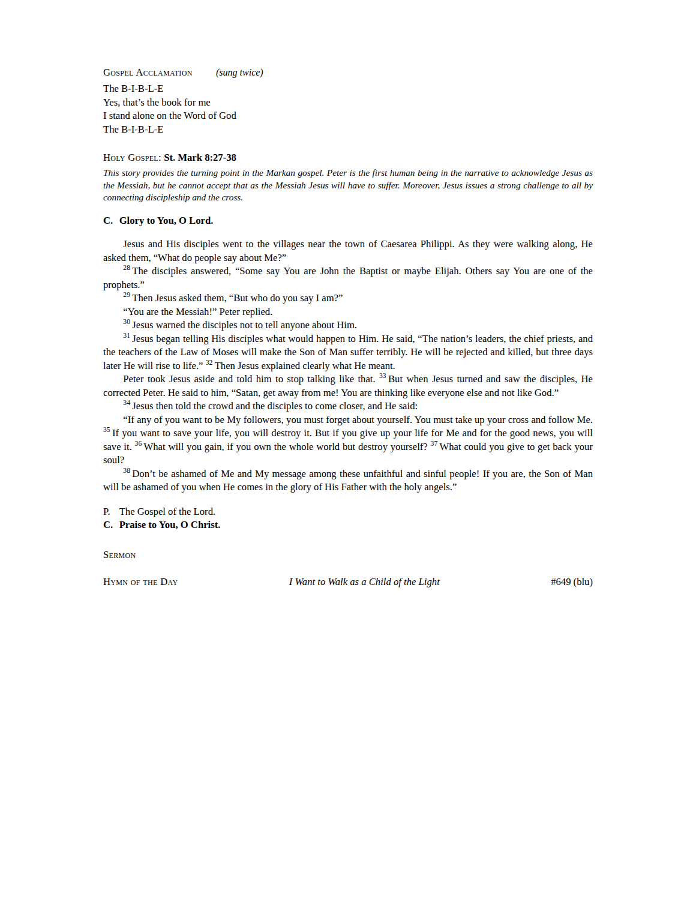Gospel Acclamation (sung twice)
The B-I-B-L-E
Yes, that’s the book for me
I stand alone on the Word of God
The B-I-B-L-E
Holy Gospel: St. Mark 8:27-38
This story provides the turning point in the Markan gospel. Peter is the first human being in the narrative to acknowledge Jesus as the Messiah, but he cannot accept that as the Messiah Jesus will have to suffer. Moreover, Jesus issues a strong challenge to all by connecting discipleship and the cross.
C. Glory to You, O Lord.
Jesus and His disciples went to the villages near the town of Caesarea Philippi. As they were walking along, He asked them, “What do people say about Me?”
28 The disciples answered, “Some say You are John the Baptist or maybe Elijah. Others say You are one of the prophets.”
29 Then Jesus asked them, “But who do you say I am?”
“You are the Messiah!” Peter replied.
30 Jesus warned the disciples not to tell anyone about Him.
31 Jesus began telling His disciples what would happen to Him. He said, “The nation’s leaders, the chief priests, and the teachers of the Law of Moses will make the Son of Man suffer terribly. He will be rejected and killed, but three days later He will rise to life.” 32 Then Jesus explained clearly what He meant.
Peter took Jesus aside and told him to stop talking like that. 33 But when Jesus turned and saw the disciples, He corrected Peter. He said to him, “Satan, get away from me! You are thinking like everyone else and not like God.”
34 Jesus then told the crowd and the disciples to come closer, and He said:
“If any of you want to be My followers, you must forget about yourself. You must take up your cross and follow Me. 35 If you want to save your life, you will destroy it. But if you give up your life for Me and for the good news, you will save it. 36 What will you gain, if you own the whole world but destroy yourself? 37 What could you give to get back your soul?
38 Don’t be ashamed of Me and My message among these unfaithful and sinful people! If you are, the Son of Man will be ashamed of you when He comes in the glory of His Father with the holy angels.”
P. The Gospel of the Lord.
C. Praise to You, O Christ.
Sermon
Hymn of the Day I Want to Walk as a Child of the Light #649 (blu)